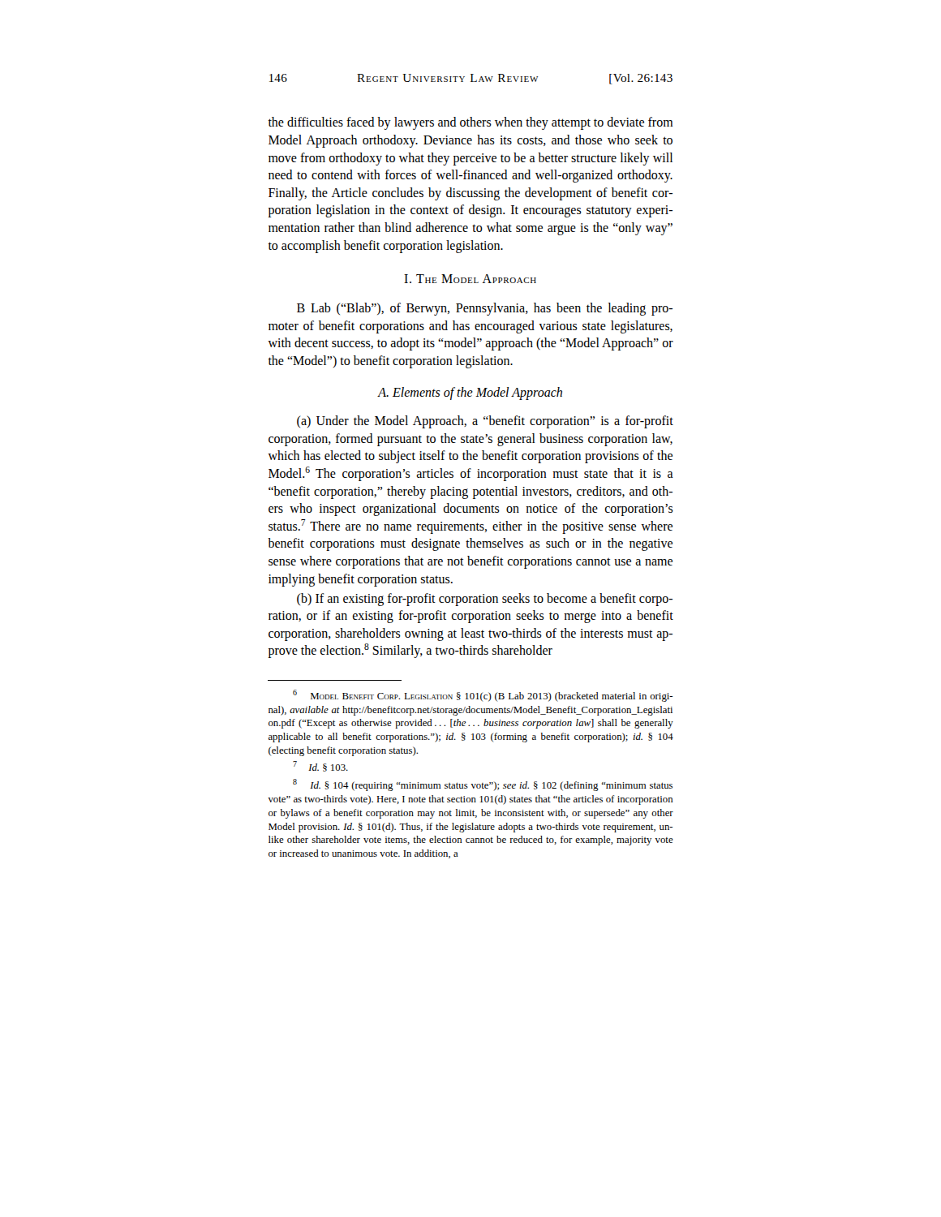146 Regent University Law Review [Vol. 26:143
the difficulties faced by lawyers and others when they attempt to deviate from Model Approach orthodoxy. Deviance has its costs, and those who seek to move from orthodoxy to what they perceive to be a better structure likely will need to contend with forces of well-financed and well-organized orthodoxy. Finally, the Article concludes by discussing the development of benefit corporation legislation in the context of design. It encourages statutory experimentation rather than blind adherence to what some argue is the “only way” to accomplish benefit corporation legislation.
I. The Model Approach
B Lab (“Blab”), of Berwyn, Pennsylvania, has been the leading promoter of benefit corporations and has encouraged various state legislatures, with decent success, to adopt its “model” approach (the “Model Approach” or the “Model”) to benefit corporation legislation.
A. Elements of the Model Approach
(a) Under the Model Approach, a “benefit corporation” is a for-profit corporation, formed pursuant to the state’s general business corporation law, which has elected to subject itself to the benefit corporation provisions of the Model.6 The corporation’s articles of incorporation must state that it is a “benefit corporation,” thereby placing potential investors, creditors, and others who inspect organizational documents on notice of the corporation’s status.7 There are no name requirements, either in the positive sense where benefit corporations must designate themselves as such or in the negative sense where corporations that are not benefit corporations cannot use a name implying benefit corporation status.
(b) If an existing for-profit corporation seeks to become a benefit corporation, or if an existing for-profit corporation seeks to merge into a benefit corporation, shareholders owning at least two-thirds of the interests must approve the election.8 Similarly, a two-thirds shareholder
6 Model Benefit Corp. Legislation § 101(c) (B Lab 2013) (bracketed material in original), available at http://benefitcorp.net/storage/documents/Model_Benefit_Corporation_Legislation.pdf (“Except as otherwise provided . . . [the . . . business corporation law] shall be generally applicable to all benefit corporations.”); id. § 103 (forming a benefit corporation); id. § 104 (electing benefit corporation status).
7 Id. § 103.
8 Id. § 104 (requiring “minimum status vote”); see id. § 102 (defining “minimum status vote” as two-thirds vote). Here, I note that section 101(d) states that “the articles of incorporation or bylaws of a benefit corporation may not limit, be inconsistent with, or supersede” any other Model provision. Id. § 101(d). Thus, if the legislature adopts a two-thirds vote requirement, unlike other shareholder vote items, the election cannot be reduced to, for example, majority vote or increased to unanimous vote. In addition, a